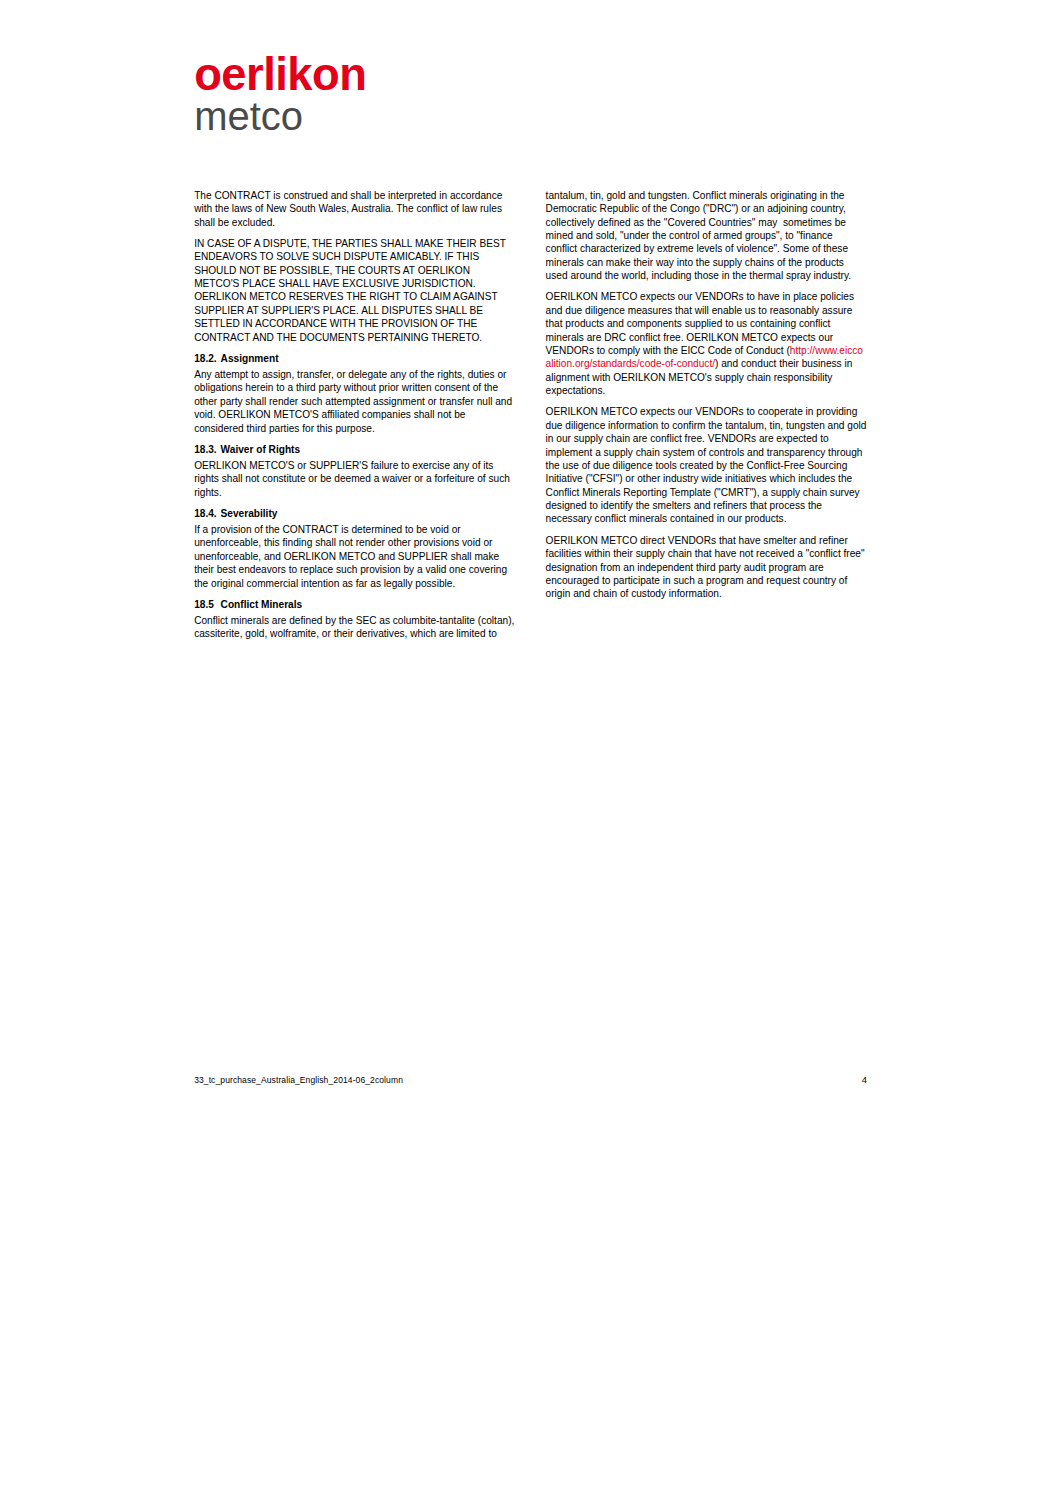oerlikon
metco
The CONTRACT is construed and shall be interpreted in accordance with the laws of New South Wales, Australia. The conflict of law rules shall be excluded.
In case of a dispute, the parties shall make their best endeavors to solve such dispute amicably. If this should not be possible, the courts at Oerlikon Metco's place shall have exclusive jurisdiction. Oerlikon Metco reserves the right to claim against supplier at supplier's place. All disputes shall be settled in accordance with the provision of the contract and the documents pertaining thereto.
18.2.
Assignment
Any attempt to assign, transfer, or delegate any of the rights, duties or obligations herein to a third party without prior written consent of the other party shall render such attempted assignment or transfer null and void. OERLIKON METCO'S affiliated companies shall not be considered third parties for this purpose.
18.3.
Waiver of Rights
OERLIKON METCO'S or SUPPLIER'S failure to exercise any of its rights shall not constitute or be deemed a waiver or a forfeiture of such rights.
18.4.
Severability
If a provision of the CONTRACT is determined to be void or unenforceable, this finding shall not render other provisions void or unenforceable, and OERLIKON METCO and SUPPLIER shall make their best endeavors to replace such provision by a valid one covering the original commercial intention as far as legally possible.
18.5
Conflict Minerals
Conflict minerals are defined by the SEC as columbite-tantalite (coltan), cassiterite, gold, wolframite, or their derivatives, which are limited to
tantalum, tin, gold and tungsten. Conflict minerals originating in the Democratic Republic of the Congo ("DRC") or an adjoining country, collectively defined as the "Covered Countries" may sometimes be mined and sold, "under the control of armed groups", to "finance conflict characterized by extreme levels of violence". Some of these minerals can make their way into the supply chains of the products used around the world, including those in the thermal spray industry.
OERILKON METCO expects our VENDORs to have in place policies and due diligence measures that will enable us to reasonably assure that products and components supplied to us containing conflict minerals are DRC conflict free. OERILKON METCO expects our VENDORs to comply with the EICC Code of Conduct (http://www.eiccoalition.org/standards/code-of-conduct/) and conduct their business in alignment with OERILKON METCO's supply chain responsibility expectations.
OERILKON METCO expects our VENDORs to cooperate in providing due diligence information to confirm the tantalum, tin, tungsten and gold in our supply chain are conflict free. VENDORs are expected to implement a supply chain system of controls and transparency through the use of due diligence tools created by the Conflict-Free Sourcing Initiative ("CFSI") or other industry wide initiatives which includes the Conflict Minerals Reporting Template ("CMRT"), a supply chain survey designed to identify the smelters and refiners that process the necessary conflict minerals contained in our products.
OERILKON METCO direct VENDORs that have smelter and refiner facilities within their supply chain that have not received a "conflict free" designation from an independent third party audit program are encouraged to participate in such a program and request country of origin and chain of custody information.
33_tc_purchase_Australia_English_2014-06_2column
4